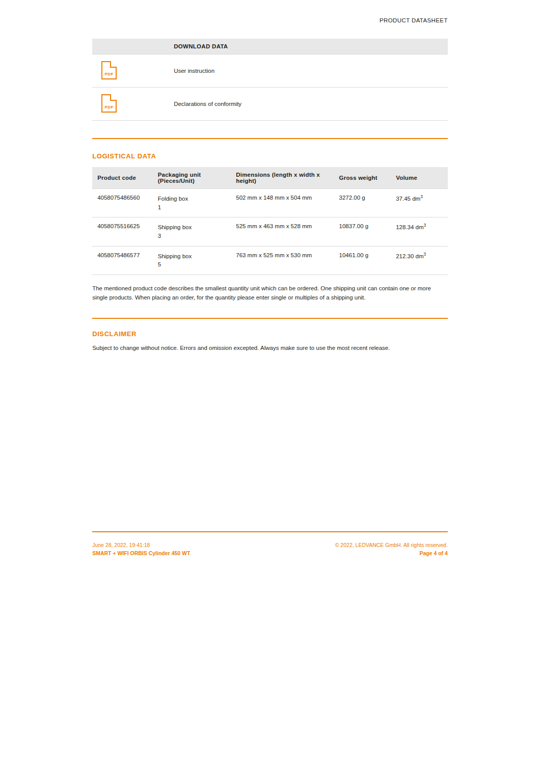PRODUCT DATASHEET
| | DOWNLOAD DATA |
| --- | --- |
| PDF | User instruction |
| PDF | Declarations of conformity |
Logistical Data
| Product code | Packaging unit (Pieces/Unit) | Dimensions (length x width x height) | Gross weight | Volume |
| --- | --- | --- | --- | --- |
| 4058075486560 | Folding box 1 | 502 mm x 148 mm x 504 mm | 3272.00 g | 37.45 dm 3 |
| 4058075516625 | Shipping box 3 | 525 mm x 463 mm x 528 mm | 10837.00 g | 128.34 dm 3 |
| 4058075486577 | Shipping box 5 | 763 mm x 525 mm x 530 mm | 10461.00 g | 212.30 dm 3 |
The mentioned product code describes the smallest quantity unit which can be ordered. One shipping unit can contain one or more single products. When placing an order, for the quantity please enter single or multiples of a shipping unit.
Disclaimer
Subject to change without notice. Errors and omission excepted. Always make sure to use the most recent release.
June 28, 2022, 19:41:18
SMART + WIFI ORBIS Cylinder 450 WT
© 2022, LEDVANCE GmbH. All rights reserved.
Page 4 of 4